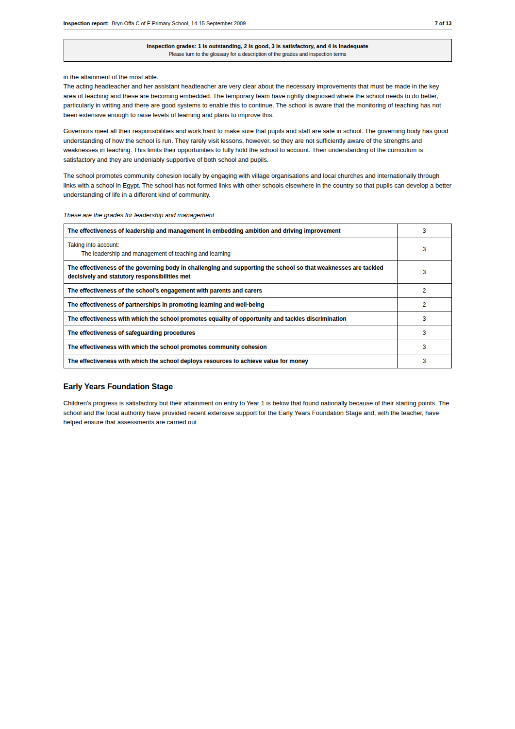Inspection report: Bryn Offa C of E Primary School, 14-15 September 2009
7 of 13
Inspection grades: 1 is outstanding, 2 is good, 3 is satisfactory, and 4 is inadequate
Please turn to the glossary for a description of the grades and inspection terms
in the attainment of the most able.
The acting headteacher and her assistant headteacher are very clear about the necessary improvements that must be made in the key area of teaching and these are becoming embedded. The temporary team have rightly diagnosed where the school needs to do better, particularly in writing and there are good systems to enable this to continue. The school is aware that the monitoring of teaching has not been extensive enough to raise levels of learning and plans to improve this.
Governors meet all their responsibilities and work hard to make sure that pupils and staff are safe in school. The governing body has good understanding of how the school is run. They rarely visit lessons, however, so they are not sufficiently aware of the strengths and weaknesses in teaching. This limits their opportunities to fully hold the school to account. Their understanding of the curriculum is satisfactory and they are undeniably supportive of both school and pupils.
The school promotes community cohesion locally by engaging with village organisations and local churches and internationally through links with a school in Egypt. The school has not formed links with other schools elsewhere in the country so that pupils can develop a better understanding of life in a different kind of community.
These are the grades for leadership and management
| The effectiveness of leadership and management in embedding ambition and driving improvement | 3 |
| Taking into account: The leadership and management of teaching and learning | 3 |
| The effectiveness of the governing body in challenging and supporting the school so that weaknesses are tackled decisively and statutory responsibilities met | 3 |
| The effectiveness of the school's engagement with parents and carers | 2 |
| The effectiveness of partnerships in promoting learning and well-being | 2 |
| The effectiveness with which the school promotes equality of opportunity and tackles discrimination | 3 |
| The effectiveness of safeguarding procedures | 3 |
| The effectiveness with which the school promotes community cohesion | 3 |
| The effectiveness with which the school deploys resources to achieve value for money | 3 |
Early Years Foundation Stage
Children's progress is satisfactory but their attainment on entry to Year 1 is below that found nationally because of their starting points. The school and the local authority have provided recent extensive support for the Early Years Foundation Stage and, with the teacher, have helped ensure that assessments are carried out